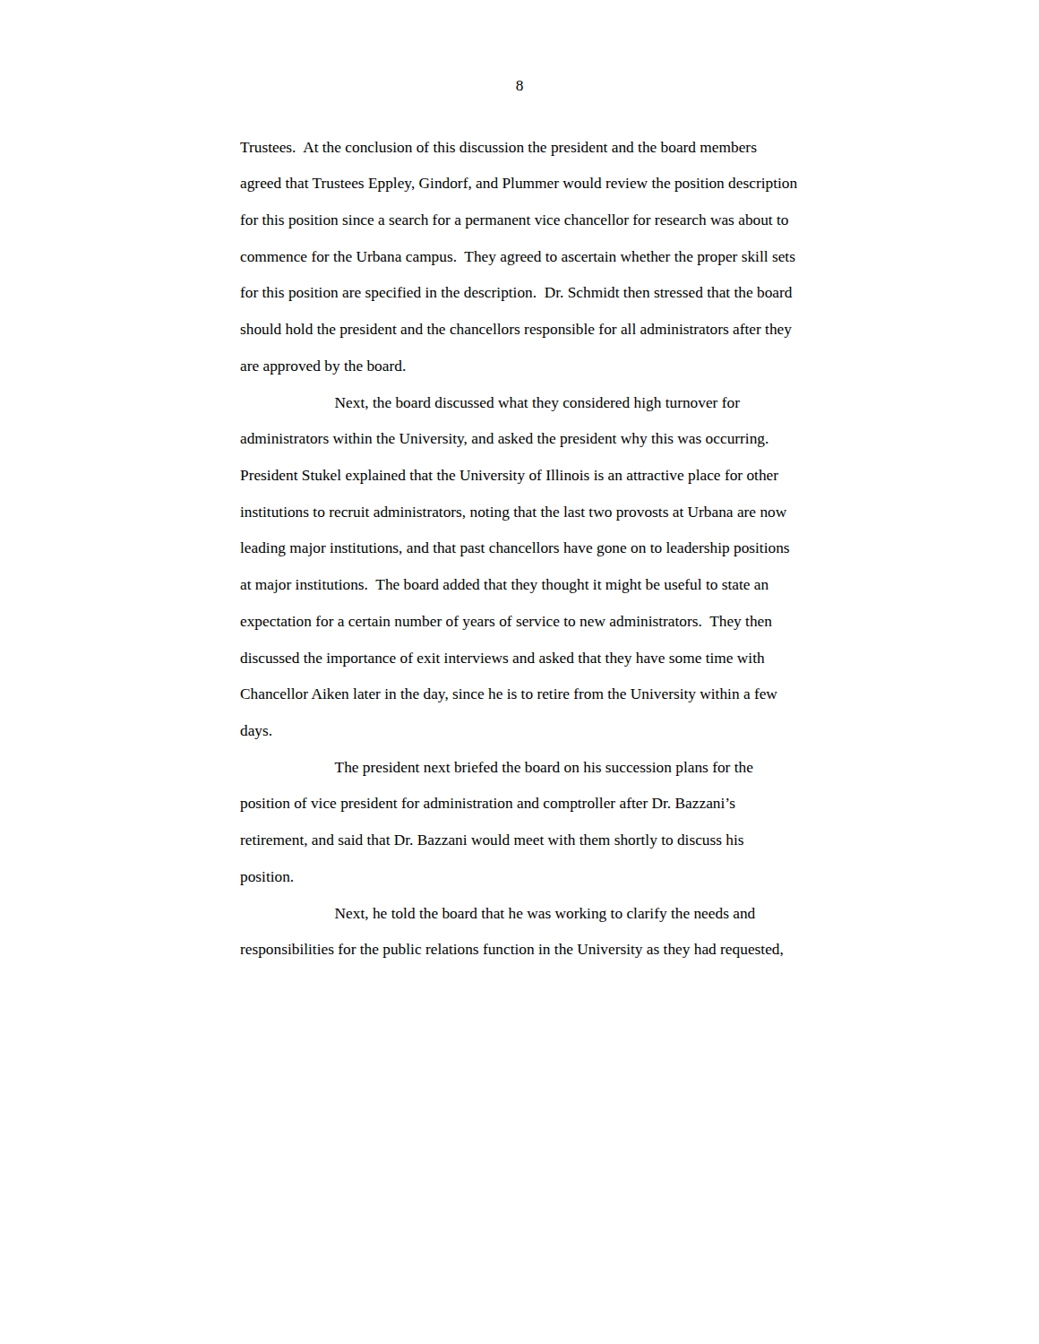8
Trustees. At the conclusion of this discussion the president and the board members agreed that Trustees Eppley, Gindorf, and Plummer would review the position description for this position since a search for a permanent vice chancellor for research was about to commence for the Urbana campus. They agreed to ascertain whether the proper skill sets for this position are specified in the description. Dr. Schmidt then stressed that the board should hold the president and the chancellors responsible for all administrators after they are approved by the board.
Next, the board discussed what they considered high turnover for administrators within the University, and asked the president why this was occurring. President Stukel explained that the University of Illinois is an attractive place for other institutions to recruit administrators, noting that the last two provosts at Urbana are now leading major institutions, and that past chancellors have gone on to leadership positions at major institutions. The board added that they thought it might be useful to state an expectation for a certain number of years of service to new administrators. They then discussed the importance of exit interviews and asked that they have some time with Chancellor Aiken later in the day, since he is to retire from the University within a few days.
The president next briefed the board on his succession plans for the position of vice president for administration and comptroller after Dr. Bazzani’s retirement, and said that Dr. Bazzani would meet with them shortly to discuss his position.
Next, he told the board that he was working to clarify the needs and responsibilities for the public relations function in the University as they had requested,